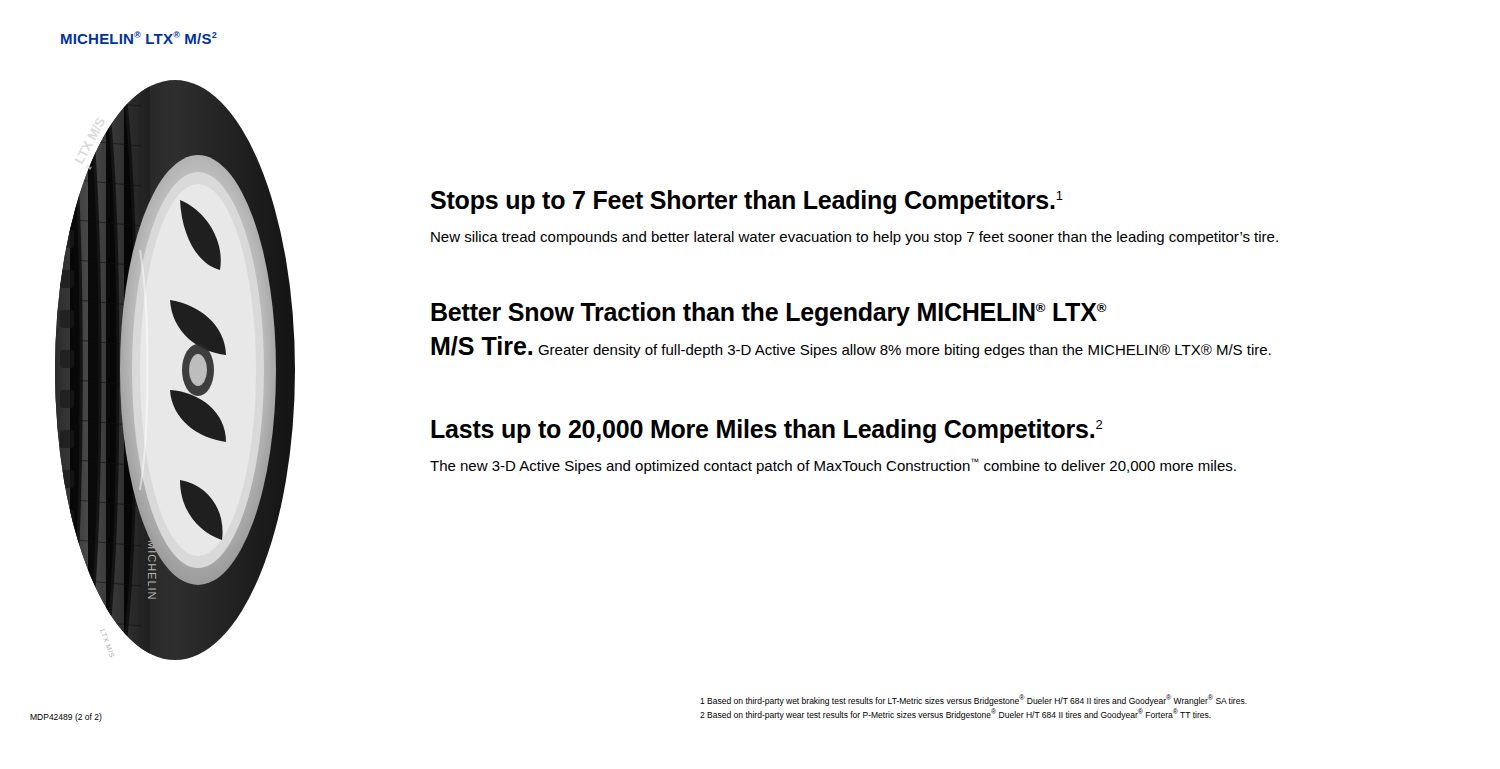MICHELIN® LTX® M/S2
LTX M/S 2 MICHELIN LTX M/S
Stops up to 7 Feet Shorter than Leading Competitors.1
New silica tread compounds and better lateral water evacuation to help you stop 7 feet sooner than the leading competitor’s tire.
Better Snow Traction than the Legendary MICHELIN® LTX®
M/S Tire. Greater density of full-depth 3-D Active Sipes allow 8% more biting edges than the MICHELIN® LTX® M/S tire.
Lasts up to 20,000 More Miles than Leading Competitors.2
The new 3-D Active Sipes and optimized contact patch of MaxTouch Construction™ combine to deliver 20,000 more miles.
1 Based on third-party wet braking test results for LT-Metric sizes versus Bridgestone® Dueler H/T 684 II tires and Goodyear® Wrangler® SA tires.
2 Based on third-party wear test results for P-Metric sizes versus Bridgestone® Dueler H/T 684 II tires and Goodyear® Fortera® TT tires.
MDP42489 (2 of 2)